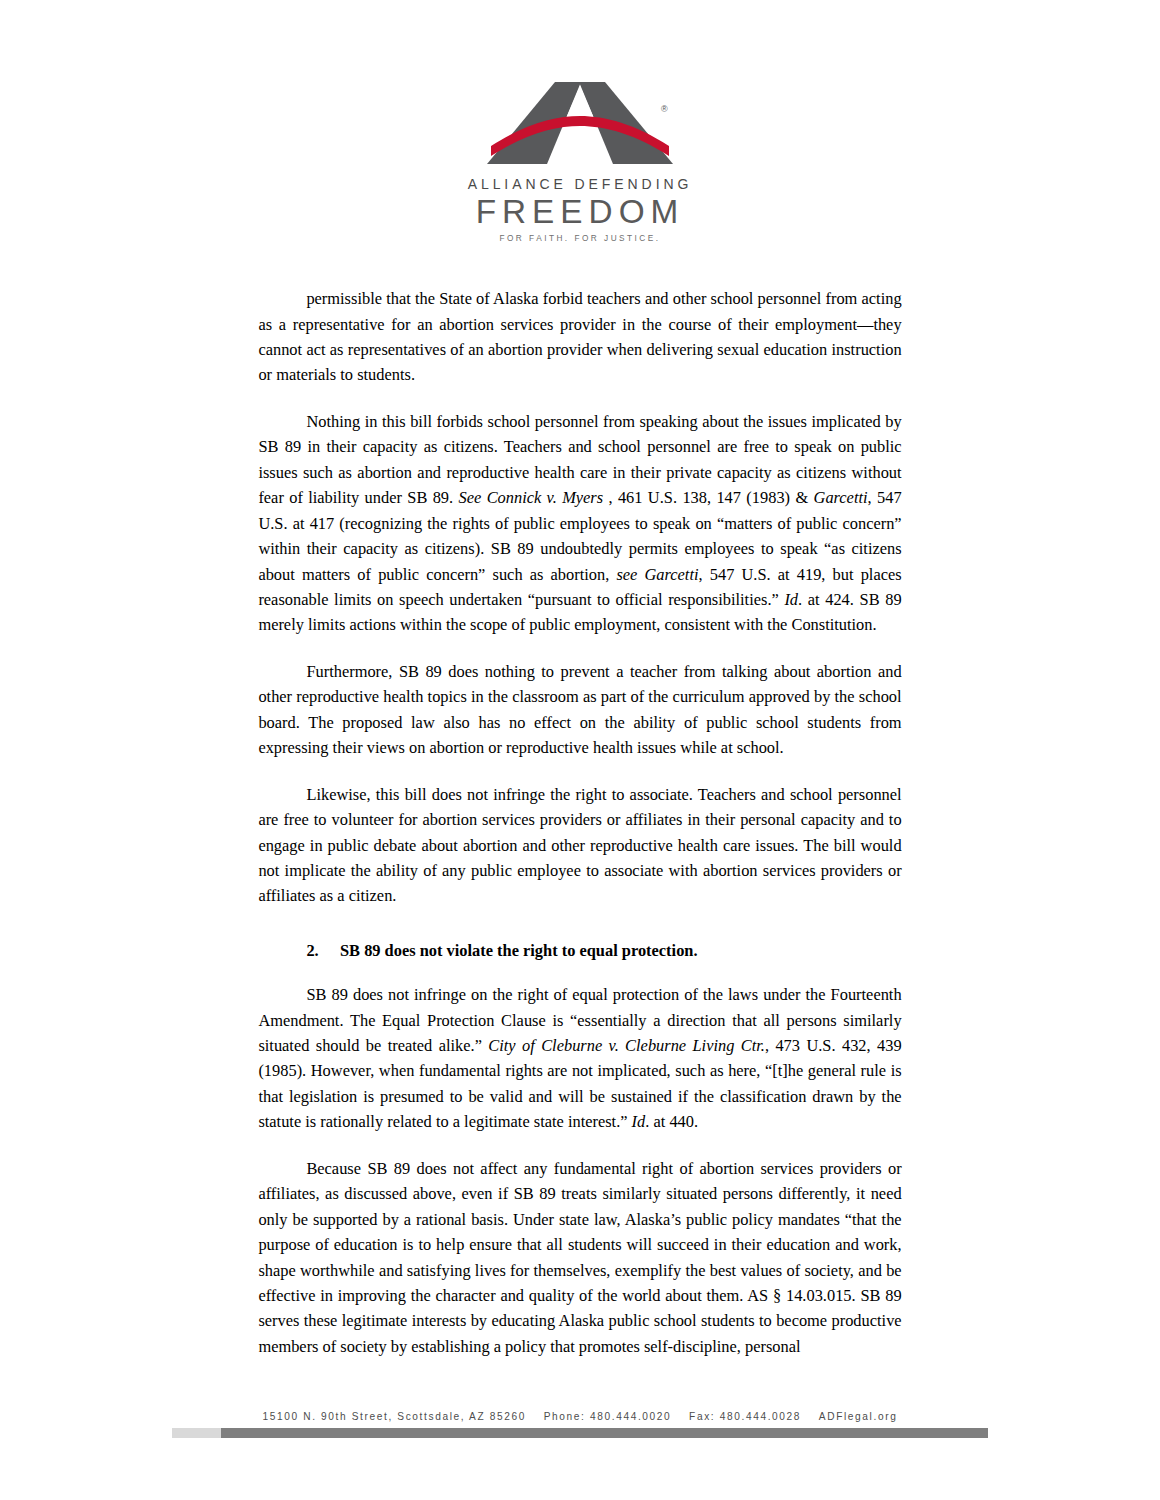®
ALLIANCE DEFENDING
FREEDOM
FOR FAITH. FOR JUSTICE.
permissible that the State of Alaska forbid teachers and other school personnel from acting as a representative for an abortion services provider in the course of their employment—they cannot act as representatives of an abortion provider when delivering sexual education instruction or materials to students.
Nothing in this bill forbids school personnel from speaking about the issues implicated by SB 89 in their capacity as citizens. Teachers and school personnel are free to speak on public issues such as abortion and reproductive health care in their private capacity as citizens without fear of liability under SB 89. See Connick v. Myers , 461 U.S. 138, 147 (1983) & Garcetti, 547 U.S. at 417 (recognizing the rights of public employees to speak on “matters of public concern” within their capacity as citizens). SB 89 undoubtedly permits employees to speak “as citizens about matters of public concern” such as abortion, see Garcetti, 547 U.S. at 419, but places reasonable limits on speech undertaken “pursuant to official responsibilities.” Id. at 424. SB 89 merely limits actions within the scope of public employment, consistent with the Constitution.
Furthermore, SB 89 does nothing to prevent a teacher from talking about abortion and other reproductive health topics in the classroom as part of the curriculum approved by the school board. The proposed law also has no effect on the ability of public school students from expressing their views on abortion or reproductive health issues while at school.
Likewise, this bill does not infringe the right to associate. Teachers and school personnel are free to volunteer for abortion services providers or affiliates in their personal capacity and to engage in public debate about abortion and other reproductive health care issues. The bill would not implicate the ability of any public employee to associate with abortion services providers or affiliates as a citizen.
2. SB 89 does not violate the right to equal protection.
SB 89 does not infringe on the right of equal protection of the laws under the Fourteenth Amendment. The Equal Protection Clause is “essentially a direction that all persons similarly situated should be treated alike.” City of Cleburne v. Cleburne Living Ctr., 473 U.S. 432, 439 (1985). However, when fundamental rights are not implicated, such as here, “[t]he general rule is that legislation is presumed to be valid and will be sustained if the classification drawn by the statute is rationally related to a legitimate state interest.” Id. at 440.
Because SB 89 does not affect any fundamental right of abortion services providers or affiliates, as discussed above, even if SB 89 treats similarly situated persons differently, it need only be supported by a rational basis. Under state law, Alaska’s public policy mandates “that the purpose of education is to help ensure that all students will succeed in their education and work, shape worthwhile and satisfying lives for themselves, exemplify the best values of society, and be effective in improving the character and quality of the world about them. AS § 14.03.015. SB 89 serves these legitimate interests by educating Alaska public school students to become productive members of society by establishing a policy that promotes self-discipline, personal
15100 N. 90th Street, Scottsdale, AZ 85260 Phone: 480.444.0020 Fax: 480.444.0028 ADFlegal.org